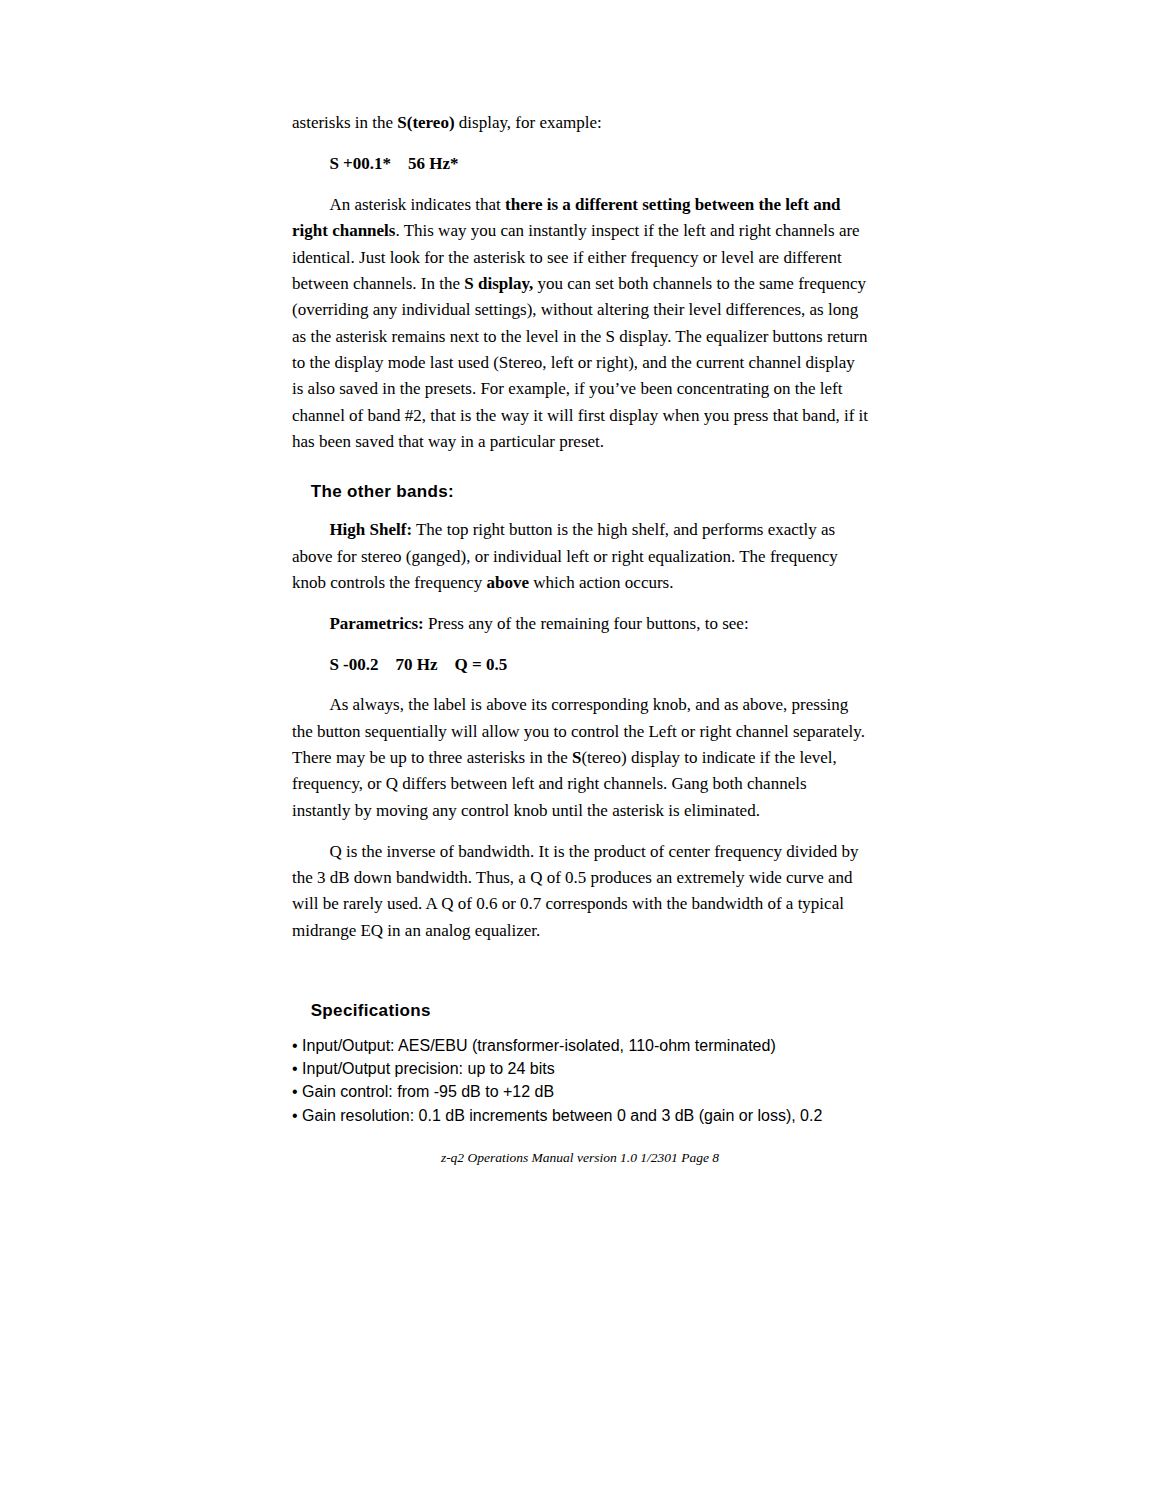asterisks in the S(tereo) display, for example:
S +00.1* 56 Hz*
An asterisk indicates that there is a different setting between the left and right channels. This way you can instantly inspect if the left and right channels are identical. Just look for the asterisk to see if either frequency or level are different between channels. In the S display, you can set both channels to the same frequency (overriding any individual settings), without altering their level differences, as long as the asterisk remains next to the level in the S display. The equalizer buttons return to the display mode last used (Stereo, left or right), and the current channel display is also saved in the presets. For example, if you’ve been concentrating on the left channel of band #2, that is the way it will first display when you press that band, if it has been saved that way in a particular preset.
The other bands:
High Shelf: The top right button is the high shelf, and performs exactly as above for stereo (ganged), or individual left or right equalization. The frequency knob controls the frequency above which action occurs.
Parametrics: Press any of the remaining four buttons, to see:
S -00.2 70 Hz Q = 0.5
As always, the label is above its corresponding knob, and as above, pressing the button sequentially will allow you to control the Left or right channel separately. There may be up to three asterisks in the S(tereo) display to indicate if the level, frequency, or Q differs between left and right channels. Gang both channels instantly by moving any control knob until the asterisk is eliminated.
Q is the inverse of bandwidth. It is the product of center frequency divided by the 3 dB down bandwidth. Thus, a Q of 0.5 produces an extremely wide curve and will be rarely used. A Q of 0.6 or 0.7 corresponds with the bandwidth of a typical midrange EQ in an analog equalizer.
Specifications
• Input/Output: AES/EBU (transformer-isolated, 110-ohm terminated)
• Input/Output precision: up to 24 bits
• Gain control: from -95 dB to +12 dB
• Gain resolution: 0.1 dB increments between 0 and 3 dB (gain or loss), 0.2
z-q2 Operations Manual version 1.0 1/2301 Page 8